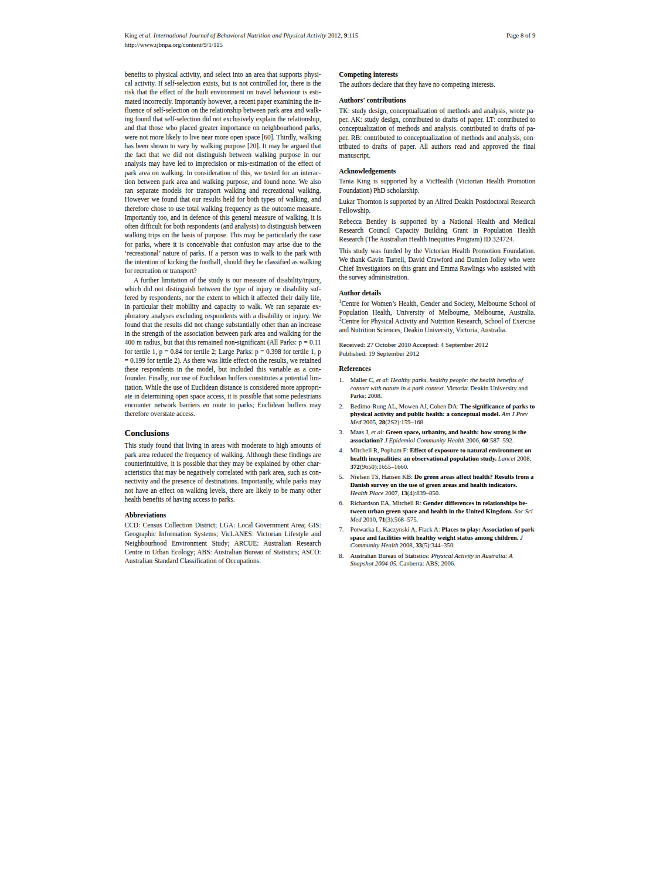King et al. International Journal of Behavioral Nutrition and Physical Activity 2012, 9:115
http://www.ijbnpa.org/content/9/1/115
Page 8 of 9
benefits to physical activity, and select into an area that supports physical activity. If self-selection exists, but is not controlled for, there is the risk that the effect of the built environment on travel behaviour is estimated incorrectly. Importantly however, a recent paper examining the influence of self-selection on the relationship between park area and walking found that self-selection did not exclusively explain the relationship, and that those who placed greater importance on neighbourhood parks, were not more likely to live near more open space [60]. Thirdly, walking has been shown to vary by walking purpose [20]. It may be argued that the fact that we did not distinguish between walking purpose in our analysis may have led to imprecision or mis-estimation of the effect of park area on walking. In consideration of this, we tested for an interaction between park area and walking purpose, and found none. We also ran separate models for transport walking and recreational walking. However we found that our results held for both types of walking, and therefore chose to use total walking frequency as the outcome measure. Importantly too, and in defence of this general measure of walking, it is often difficult for both respondents (and analysts) to distinguish between walking trips on the basis of purpose. This may be particularly the case for parks, where it is conceivable that confusion may arise due to the ‘recreational’ nature of parks. If a person was to walk to the park with the intention of kicking the football, should they be classified as walking for recreation or transport?
A further limitation of the study is our measure of disability/injury, which did not distinguish between the type of injury or disability suffered by respondents, nor the extent to which it affected their daily life, in particular their mobility and capacity to walk. We ran separate exploratory analyses excluding respondents with a disability or injury. We found that the results did not change substantially other than an increase in the strength of the association between park area and walking for the 400 m radius, but that this remained non-significant (All Parks: p = 0.11 for tertile 1, p = 0.84 for tertile 2; Large Parks: p = 0.398 for tertile 1, p = 0.199 for tertile 2). As there was little effect on the results, we retained these respondents in the model, but included this variable as a confounder. Finally, our use of Euclidean buffers constitutes a potential limitation. While the use of Euclidean distance is considered more appropriate in determining open space access, it is possible that some pedestrians encounter network barriers en route to parks; Euclidean buffers may therefore overstate access.
Conclusions
This study found that living in areas with moderate to high amounts of park area reduced the frequency of walking. Although these findings are counterintuitive, it is possible that they may be explained by other characteristics that may be negatively correlated with park area, such as connectivity and the presence of destinations. Importantly, while parks may not have an effect on walking levels, there are likely to be many other health benefits of having access to parks.
Abbreviations
CCD: Census Collection District; LGA: Local Government Area; GIS: Geographic Information Systems; VicLANES: Victorian Lifestyle and Neighbourhood Environment Study; ARCUE: Australian Research Centre in Urban Ecology; ABS: Australian Bureau of Statistics; ASCO: Australian Standard Classification of Occupations.
Competing interests
The authors declare that they have no competing interests.
Authors' contributions
TK: study design, conceptualization of methods and analysis, wrote paper. AK: study design, contributed to drafts of paper. LT: contributed to conceptualization of methods and analysis. contributed to drafts of paper. RB: contributed to conceptualization of methods and analysis, contributed to drafts of paper. All authors read and approved the final manuscript.
Acknowledgements
Tania King is supported by a VicHealth (Victorian Health Promotion Foundation) PhD scholarship.
Lukar Thornton is supported by an Alfred Deakin Postdoctoral Research Fellowship.
Rebecca Bentley is supported by a National Health and Medical Research Council Capacity Building Grant in Population Health Research (The Australian Health Inequities Program) ID 324724.
This study was funded by the Victorian Health Promotion Foundation. We thank Gavin Turrell, David Crawford and Damien Jolley who were Chief Investigators on this grant and Emma Rawlings who assisted with the survey administration.
Author details
1Centre for Women’s Health, Gender and Society, Melbourne School of Population Health, University of Melbourne, Melbourne, Australia. 2Centre for Physical Activity and Nutrition Research, School of Exercise and Nutrition Sciences, Deakin University, Victoria, Australia.
Received: 27 October 2010 Accepted: 4 September 2012
Published: 19 September 2012
References
Maller C, et al: Healthy parks, healthy people: the health benefits of contact with nature in a park context. Victoria: Deakin University and Parks; 2008.
Bedimo-Rung AL, Mowen AJ, Cohen DA: The significance of parks to physical activity and public health: a conceptual model. Am J Prev Med 2005, 28(2S2):159–168.
Maas J, et al: Green space, urbanity, and health: how strong is the association? J Epidemiol Community Health 2006, 60:587–592.
Mitchell R, Popham F: Effect of exposure to natural environment on health inequalities: an observational population study. Lancet 2008, 372(9650):1655–1660.
Nielsen TS, Hansen KB: Do green areas affect health? Results from a Danish survey on the use of green areas and health indicators. Health Place 2007, 13(4):839–850.
Richardson EA, Mitchell R: Gender differences in relationships between urban green space and health in the United Kingdom. Soc Sci Med 2010, 71(3):568–575.
Potwarka L, Kaczynski A, Flack A: Places to play: Association of park space and facilities with healthy weight status among children. J Community Health 2008, 33(5):344–350.
Australian Bureau of Statistics: Physical Activity in Australia: A Snapshot 2004-05. Canberra: ABS; 2006.